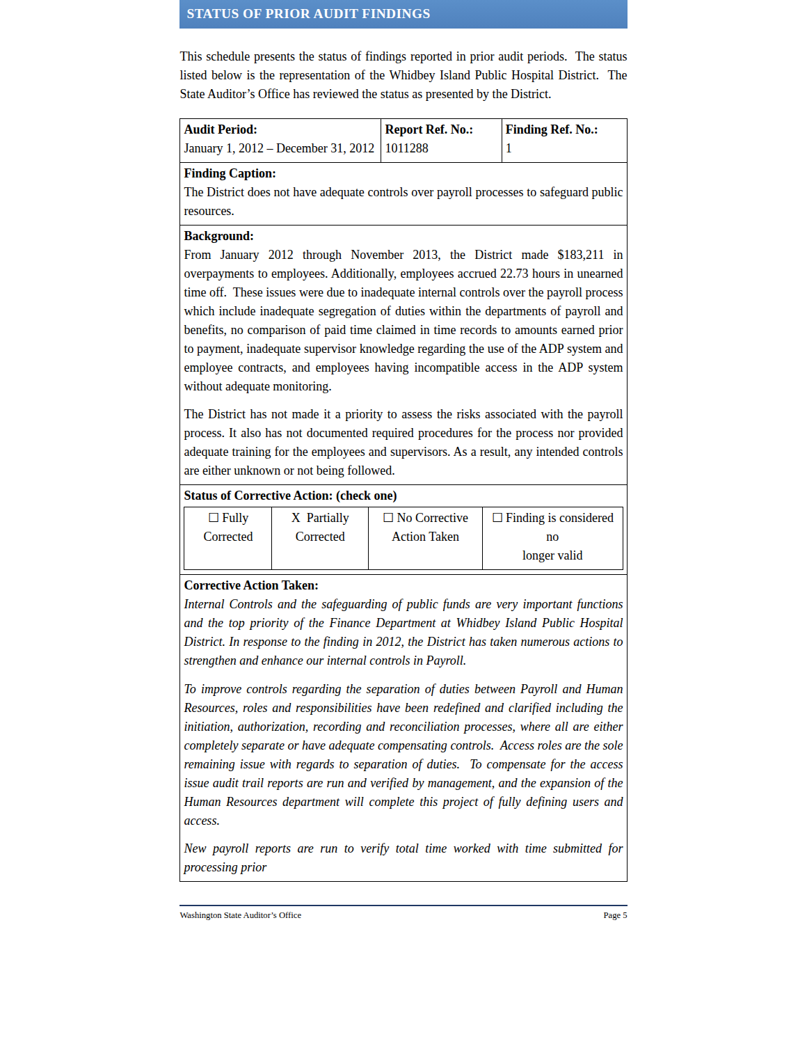Status of Prior Audit Findings
This schedule presents the status of findings reported in prior audit periods. The status listed below is the representation of the Whidbey Island Public Hospital District. The State Auditor’s Office has reviewed the status as presented by the District.
| Audit Period: January 1, 2012 – December 31, 2012 | Report Ref. No.: 1011288 | Finding Ref. No.: 1 |
| Finding Caption: The District does not have adequate controls over payroll processes to safeguard public resources. |
| Background: From January 2012 through November 2013, the District made $183,211 in overpayments to employees. Additionally, employees accrued 22.73 hours in unearned time off. These issues were due to inadequate internal controls over the payroll process which include inadequate segregation of duties within the departments of payroll and benefits, no comparison of paid time claimed in time records to amounts earned prior to payment, inadequate supervisor knowledge regarding the use of the ADP system and employee contracts, and employees having incompatible access in the ADP system without adequate monitoring. The District has not made it a priority to assess the risks associated with the payroll process. It also has not documented required procedures for the process nor provided adequate training for the employees and supervisors. As a result, any intended controls are either unknown or not being followed. |
| Status of Corrective Action: (check one) / ☐ Fully Corrected / X Partially Corrected / ☐ No Corrective Action Taken / ☐ Finding is considered no longer valid / |
| Corrective Action Taken: Internal Controls and the safeguarding of public funds are very important functions and the top priority of the Finance Department at Whidbey Island Public Hospital District. In response to the finding in 2012, the District has taken numerous actions to strengthen and enhance our internal controls in Payroll. To improve controls regarding the separation of duties between Payroll and Human Resources, roles and responsibilities have been redefined and clarified including the initiation, authorization, recording and reconciliation processes, where all are either completely separate or have adequate compensating controls. Access roles are the sole remaining issue with regards to separation of duties. To compensate for the access issue audit trail reports are run and verified by management, and the expansion of the Human Resources department will complete this project of fully defining users and access. New payroll reports are run to verify total time worked with time submitted for processing prior |
Washington State Auditor’s Office Page 5